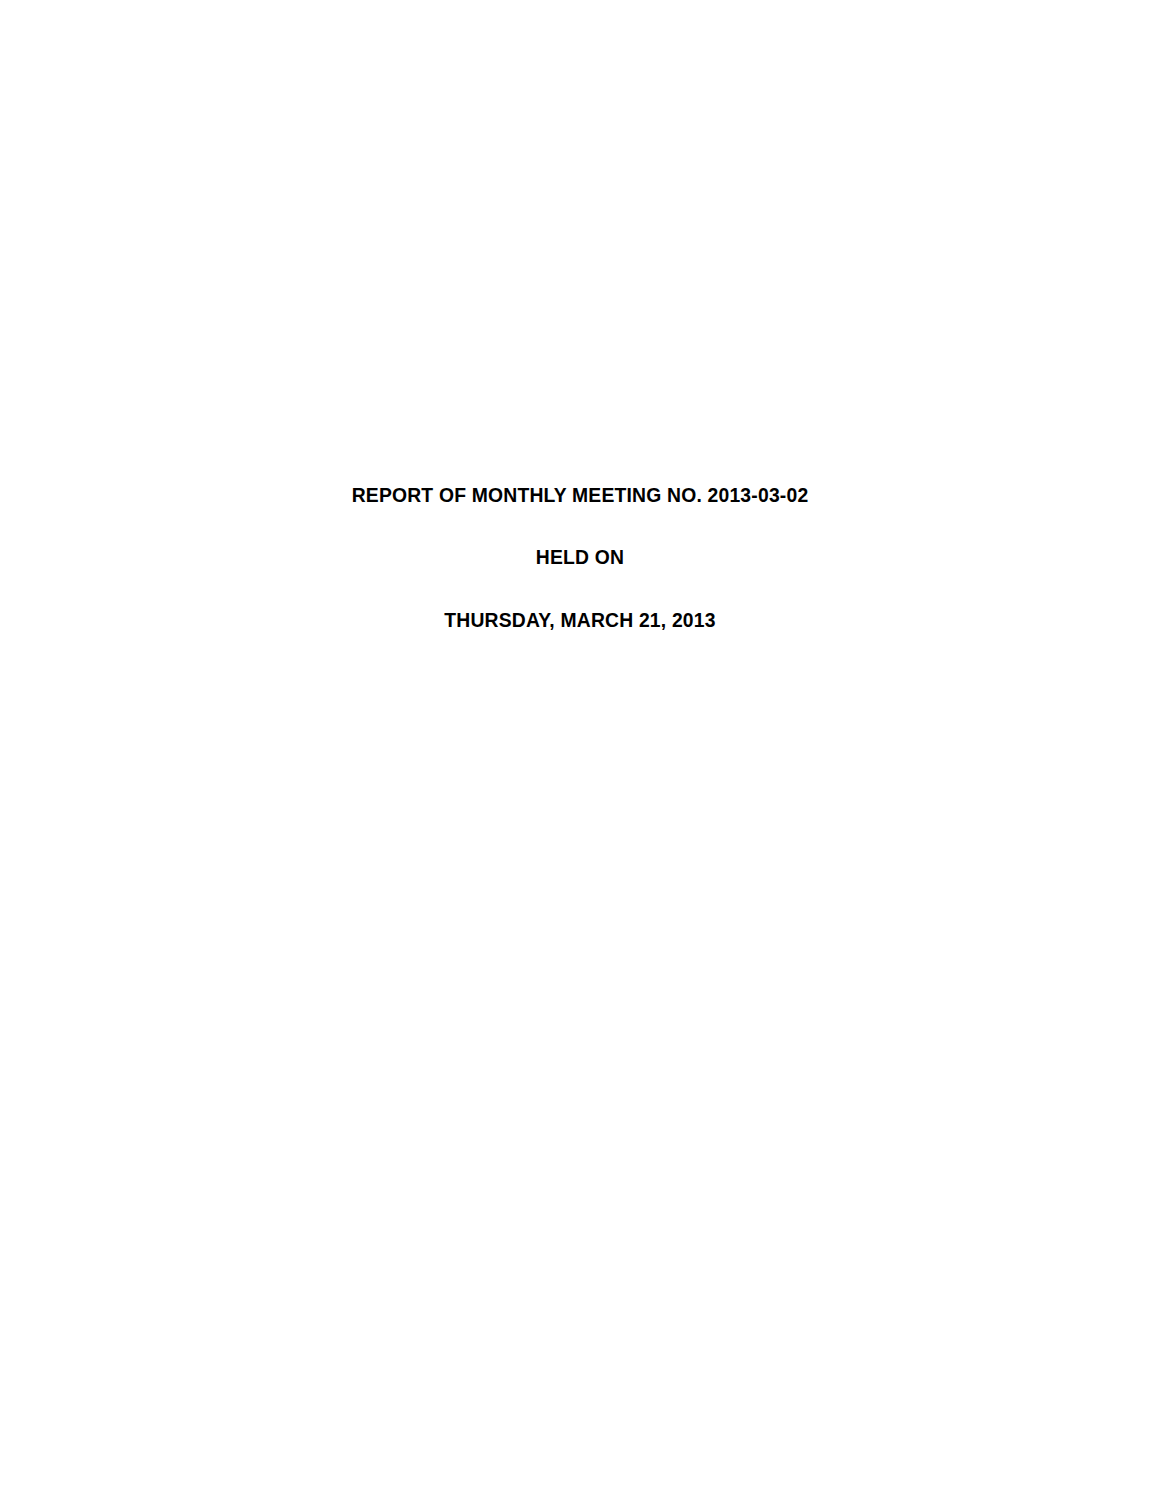REPORT OF MONTHLY MEETING NO. 2013-03-02
HELD ON
THURSDAY, MARCH 21, 2013